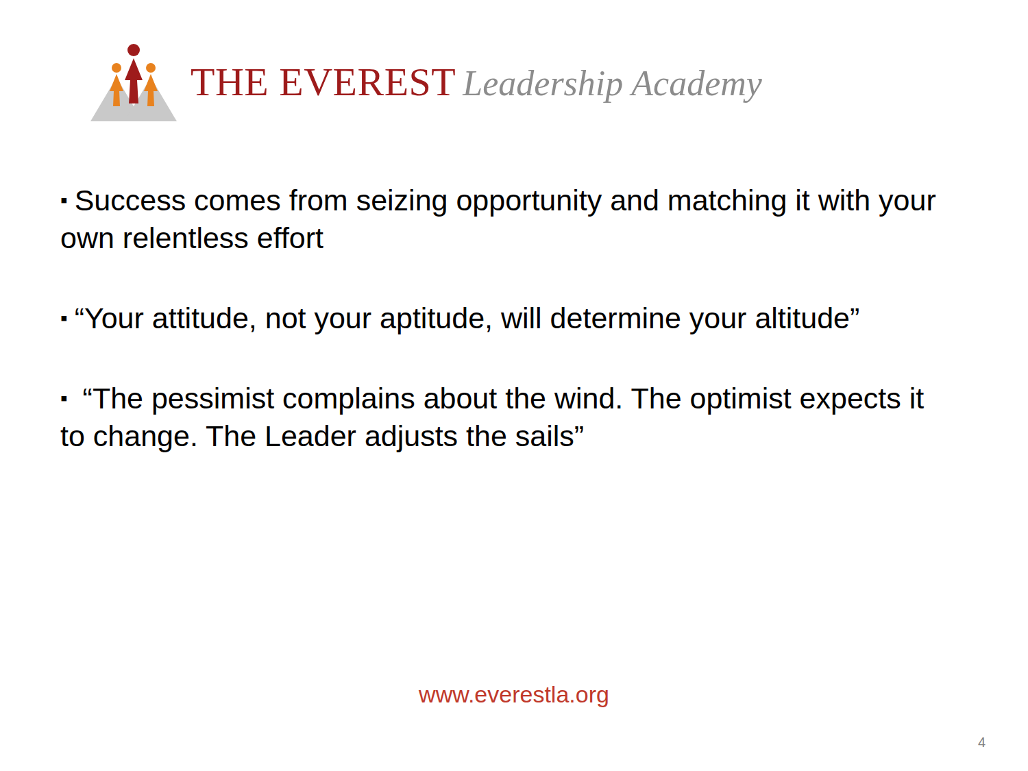THE EVEREST Leadership Academy
▪Success comes from seizing opportunity and matching it with your own relentless effort
▪“Your attitude, not your aptitude, will determine your altitude”
▪ “The pessimist complains about the wind. The optimist expects it to change. The Leader adjusts the sails”
www.everestla.org
4